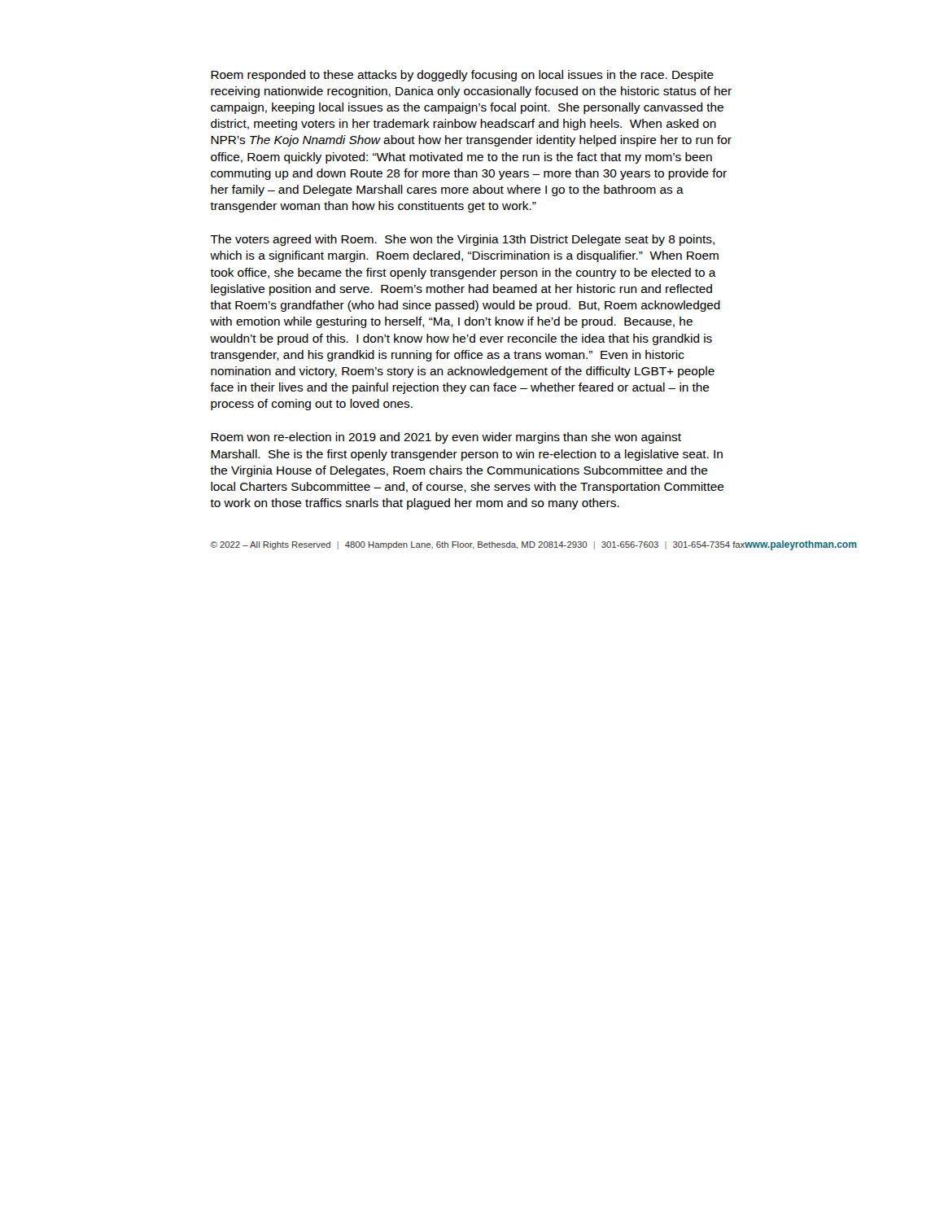Roem responded to these attacks by doggedly focusing on local issues in the race. Despite receiving nationwide recognition, Danica only occasionally focused on the historic status of her campaign, keeping local issues as the campaign’s focal point. She personally canvassed the district, meeting voters in her trademark rainbow headscarf and high heels. When asked on NPR’s The Kojo Nnamdi Show about how her transgender identity helped inspire her to run for office, Roem quickly pivoted: “What motivated me to the run is the fact that my mom’s been commuting up and down Route 28 for more than 30 years – more than 30 years to provide for her family – and Delegate Marshall cares more about where I go to the bathroom as a transgender woman than how his constituents get to work.”
The voters agreed with Roem. She won the Virginia 13th District Delegate seat by 8 points, which is a significant margin. Roem declared, “Discrimination is a disqualifier.” When Roem took office, she became the first openly transgender person in the country to be elected to a legislative position and serve. Roem’s mother had beamed at her historic run and reflected that Roem’s grandfather (who had since passed) would be proud. But, Roem acknowledged with emotion while gesturing to herself, “Ma, I don’t know if he’d be proud. Because, he wouldn’t be proud of this. I don’t know how he’d ever reconcile the idea that his grandkid is transgender, and his grandkid is running for office as a trans woman.” Even in historic nomination and victory, Roem’s story is an acknowledgement of the difficulty LGBT+ people face in their lives and the painful rejection they can face – whether feared or actual – in the process of coming out to loved ones.
Roem won re-election in 2019 and 2021 by even wider margins than she won against Marshall. She is the first openly transgender person to win re-election to a legislative seat. In the Virginia House of Delegates, Roem chairs the Communications Subcommittee and the local Charters Subcommittee – and, of course, she serves with the Transportation Committee to work on those traffics snarls that plagued her mom and so many others.
© 2022 – All Rights Reserved | 4800 Hampden Lane, 6th Floor, Bethesda, MD 20814-2930 | 301-656-7603 | 301-654-7354 fax
www.paleyrothman.com